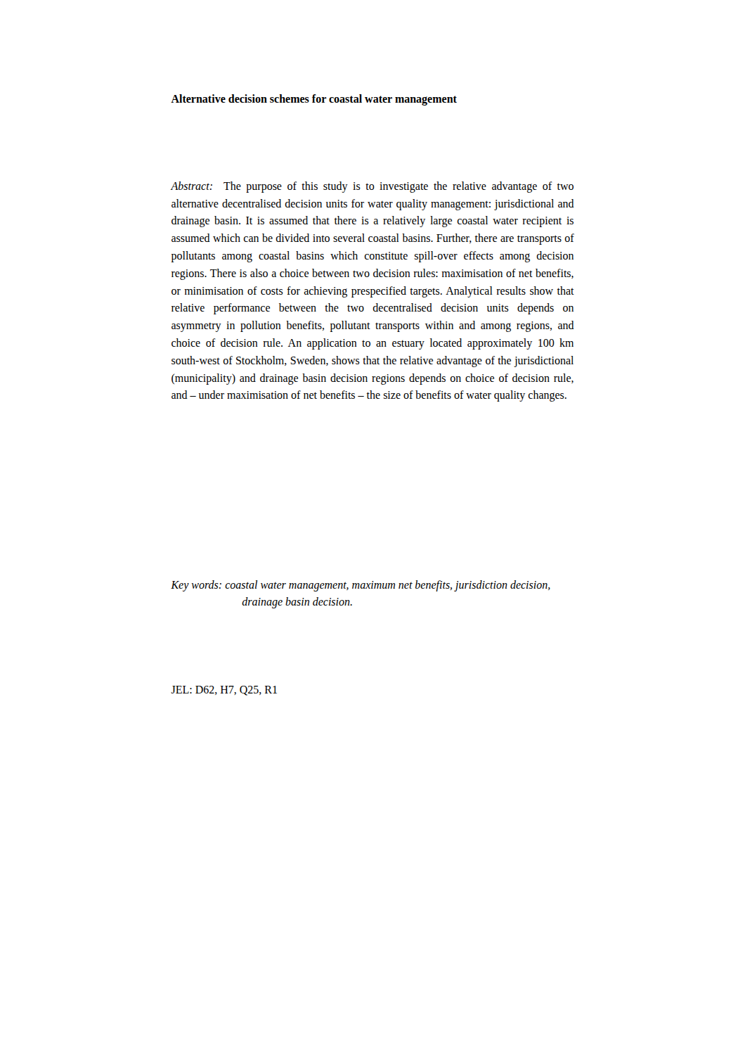Alternative decision schemes for coastal water management
Abstract: The purpose of this study is to investigate the relative advantage of two alternative decentralised decision units for water quality management: jurisdictional and drainage basin. It is assumed that there is a relatively large coastal water recipient is assumed which can be divided into several coastal basins. Further, there are transports of pollutants among coastal basins which constitute spill-over effects among decision regions. There is also a choice between two decision rules: maximisation of net benefits, or minimisation of costs for achieving prespecified targets. Analytical results show that relative performance between the two decentralised decision units depends on asymmetry in pollution benefits, pollutant transports within and among regions, and choice of decision rule. An application to an estuary located approximately 100 km south-west of Stockholm, Sweden, shows that the relative advantage of the jurisdictional (municipality) and drainage basin decision regions depends on choice of decision rule, and – under maximisation of net benefits – the size of benefits of water quality changes.
Key words: coastal water management, maximum net benefits, jurisdiction decision,
drainage basin decision.
JEL: D62, H7, Q25, R1